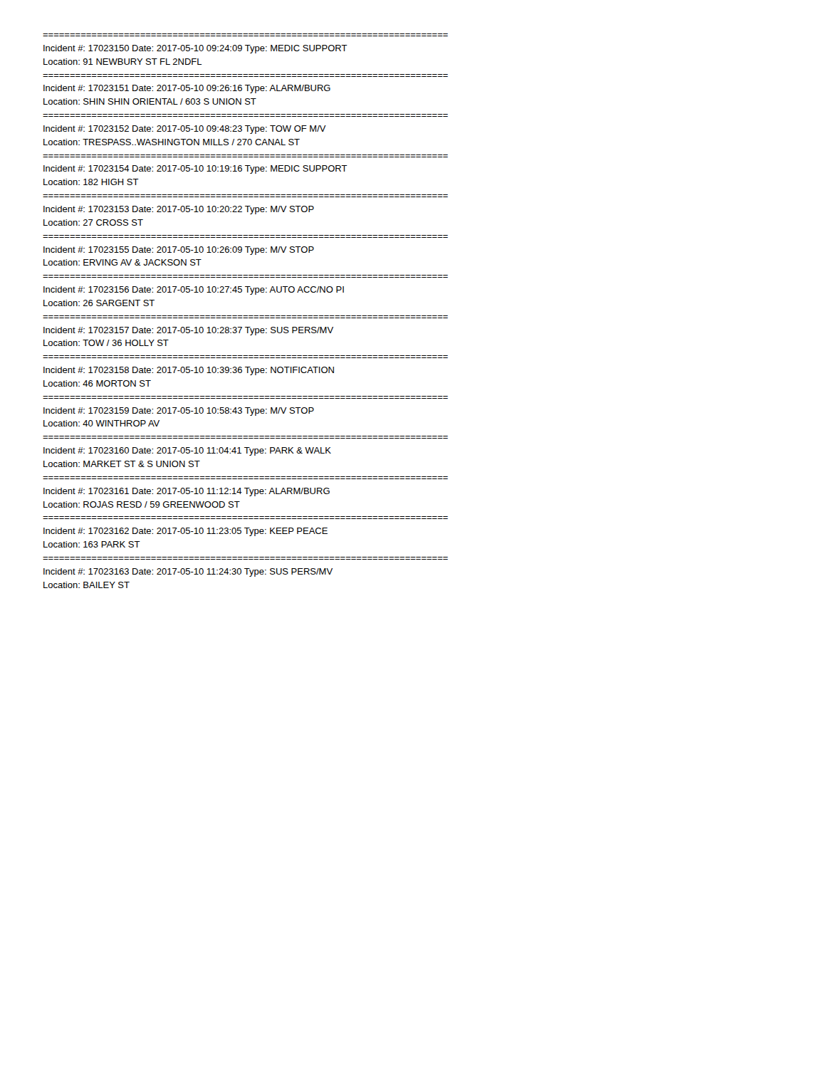===========================================================================
Incident #: 17023150 Date: 2017-05-10 09:24:09 Type: MEDIC SUPPORT
Location: 91 NEWBURY ST FL 2NDFL
===========================================================================
Incident #: 17023151 Date: 2017-05-10 09:26:16 Type: ALARM/BURG
Location: SHIN SHIN ORIENTAL / 603 S UNION ST
===========================================================================
Incident #: 17023152 Date: 2017-05-10 09:48:23 Type: TOW OF M/V
Location: TRESPASS..WASHINGTON MILLS / 270 CANAL ST
===========================================================================
Incident #: 17023154 Date: 2017-05-10 10:19:16 Type: MEDIC SUPPORT
Location: 182 HIGH ST
===========================================================================
Incident #: 17023153 Date: 2017-05-10 10:20:22 Type: M/V STOP
Location: 27 CROSS ST
===========================================================================
Incident #: 17023155 Date: 2017-05-10 10:26:09 Type: M/V STOP
Location: ERVING AV & JACKSON ST
===========================================================================
Incident #: 17023156 Date: 2017-05-10 10:27:45 Type: AUTO ACC/NO PI
Location: 26 SARGENT ST
===========================================================================
Incident #: 17023157 Date: 2017-05-10 10:28:37 Type: SUS PERS/MV
Location: TOW / 36 HOLLY ST
===========================================================================
Incident #: 17023158 Date: 2017-05-10 10:39:36 Type: NOTIFICATION
Location: 46 MORTON ST
===========================================================================
Incident #: 17023159 Date: 2017-05-10 10:58:43 Type: M/V STOP
Location: 40 WINTHROP AV
===========================================================================
Incident #: 17023160 Date: 2017-05-10 11:04:41 Type: PARK & WALK
Location: MARKET ST & S UNION ST
===========================================================================
Incident #: 17023161 Date: 2017-05-10 11:12:14 Type: ALARM/BURG
Location: ROJAS RESD / 59 GREENWOOD ST
===========================================================================
Incident #: 17023162 Date: 2017-05-10 11:23:05 Type: KEEP PEACE
Location: 163 PARK ST
===========================================================================
Incident #: 17023163 Date: 2017-05-10 11:24:30 Type: SUS PERS/MV
Location: BAILEY ST